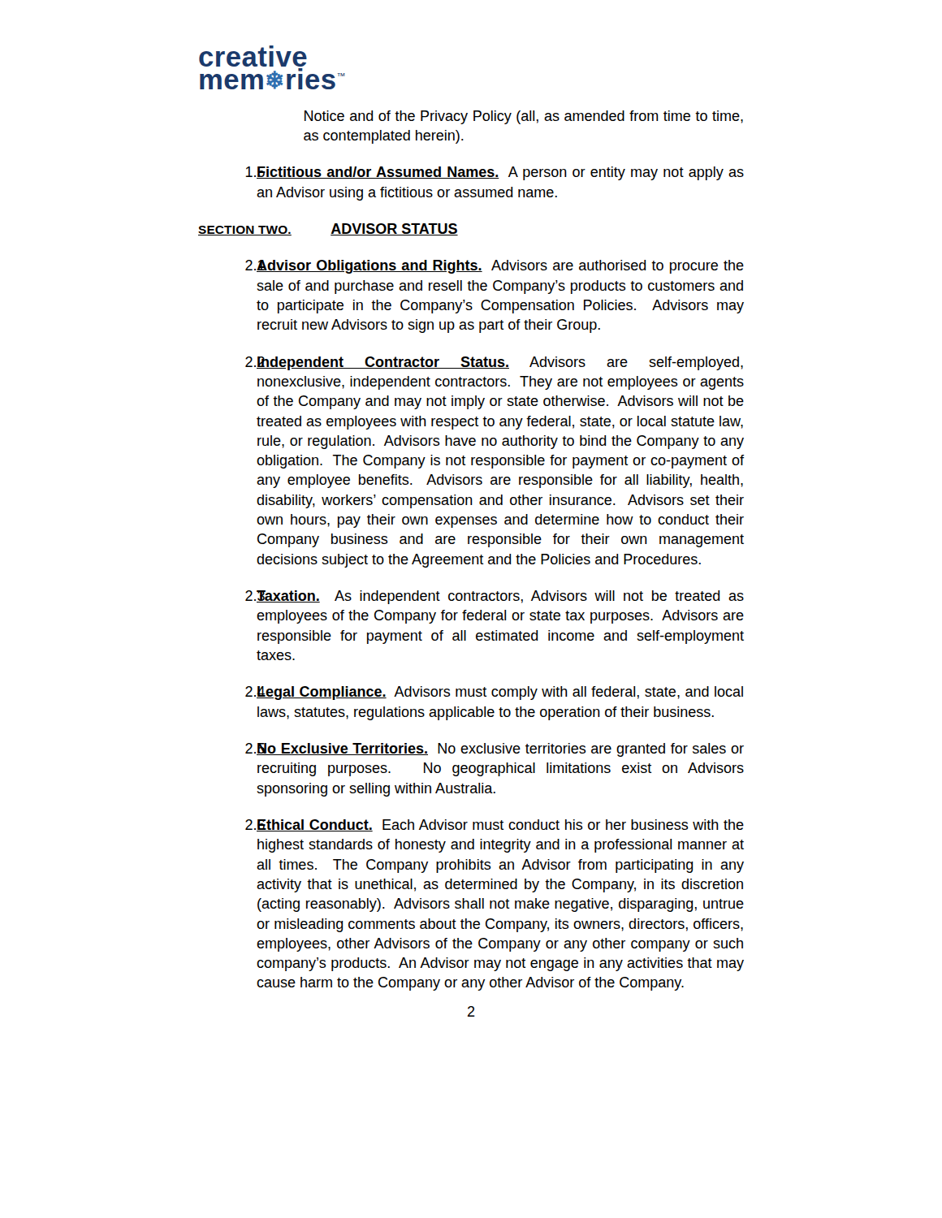creative
mem❄ries™
Notice and of the Privacy Policy (all, as amended from time to time, as contemplated herein).
1.5
Fictitious and/or Assumed Names. A person or entity may not apply as an Advisor using a fictitious or assumed name.
Section Two.
ADVISOR STATUS
2.1
Advisor Obligations and Rights. Advisors are authorised to procure the sale of and purchase and resell the Company’s products to customers and to participate in the Company’s Compensation Policies. Advisors may recruit new Advisors to sign up as part of their Group.
2.2
Independent Contractor Status. Advisors are self-employed, nonexclusive, independent contractors. They are not employees or agents of the Company and may not imply or state otherwise. Advisors will not be treated as employees with respect to any federal, state, or local statute law, rule, or regulation. Advisors have no authority to bind the Company to any obligation. The Company is not responsible for payment or co-payment of any employee benefits. Advisors are responsible for all liability, health, disability, workers’ compensation and other insurance. Advisors set their own hours, pay their own expenses and determine how to conduct their Company business and are responsible for their own management decisions subject to the Agreement and the Policies and Procedures.
2.3
Taxation. As independent contractors, Advisors will not be treated as employees of the Company for federal or state tax purposes. Advisors are responsible for payment of all estimated income and self-employment taxes.
2.4
Legal Compliance. Advisors must comply with all federal, state, and local laws, statutes, regulations applicable to the operation of their business.
2.5
No Exclusive Territories. No exclusive territories are granted for sales or recruiting purposes. No geographical limitations exist on Advisors sponsoring or selling within Australia.
2.6
Ethical Conduct. Each Advisor must conduct his or her business with the highest standards of honesty and integrity and in a professional manner at all times. The Company prohibits an Advisor from participating in any activity that is unethical, as determined by the Company, in its discretion (acting reasonably). Advisors shall not make negative, disparaging, untrue or misleading comments about the Company, its owners, directors, officers, employees, other Advisors of the Company or any other company or such company’s products. An Advisor may not engage in any activities that may cause harm to the Company or any other Advisor of the Company.
2